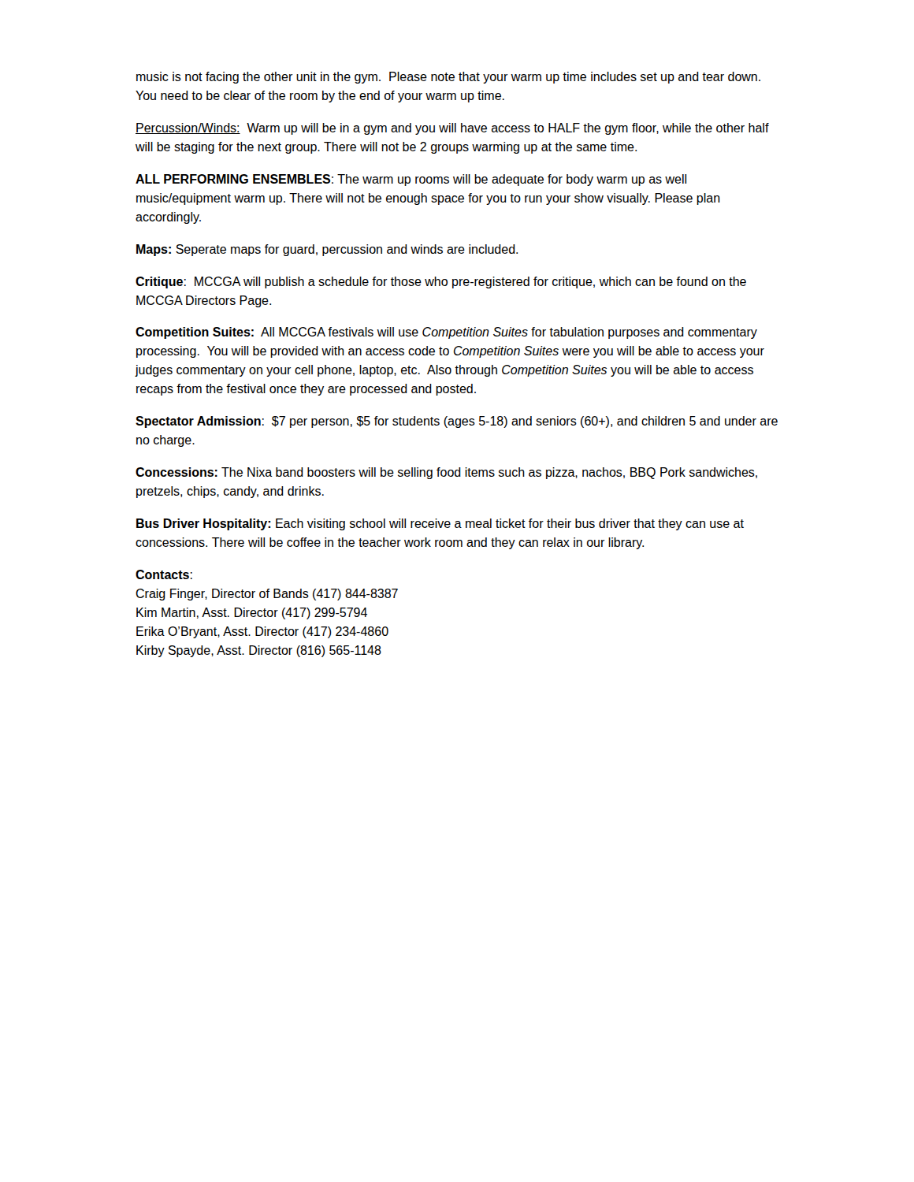music is not facing the other unit in the gym. Please note that your warm up time includes set up and tear down. You need to be clear of the room by the end of your warm up time.
Percussion/Winds: Warm up will be in a gym and you will have access to HALF the gym floor, while the other half will be staging for the next group. There will not be 2 groups warming up at the same time.
ALL PERFORMING ENSEMBLES: The warm up rooms will be adequate for body warm up as well music/equipment warm up. There will not be enough space for you to run your show visually. Please plan accordingly.
Maps: Seperate maps for guard, percussion and winds are included.
Critique: MCCGA will publish a schedule for those who pre-registered for critique, which can be found on the MCCGA Directors Page.
Competition Suites: All MCCGA festivals will use Competition Suites for tabulation purposes and commentary processing. You will be provided with an access code to Competition Suites were you will be able to access your judges commentary on your cell phone, laptop, etc. Also through Competition Suites you will be able to access recaps from the festival once they are processed and posted.
Spectator Admission: $7 per person, $5 for students (ages 5-18) and seniors (60+), and children 5 and under are no charge.
Concessions: The Nixa band boosters will be selling food items such as pizza, nachos, BBQ Pork sandwiches, pretzels, chips, candy, and drinks.
Bus Driver Hospitality: Each visiting school will receive a meal ticket for their bus driver that they can use at concessions. There will be coffee in the teacher work room and they can relax in our library.
Contacts:
Craig Finger, Director of Bands (417) 844-8387
Kim Martin, Asst. Director (417) 299-5794
Erika O’Bryant, Asst. Director (417) 234-4860
Kirby Spayde, Asst. Director (816) 565-1148